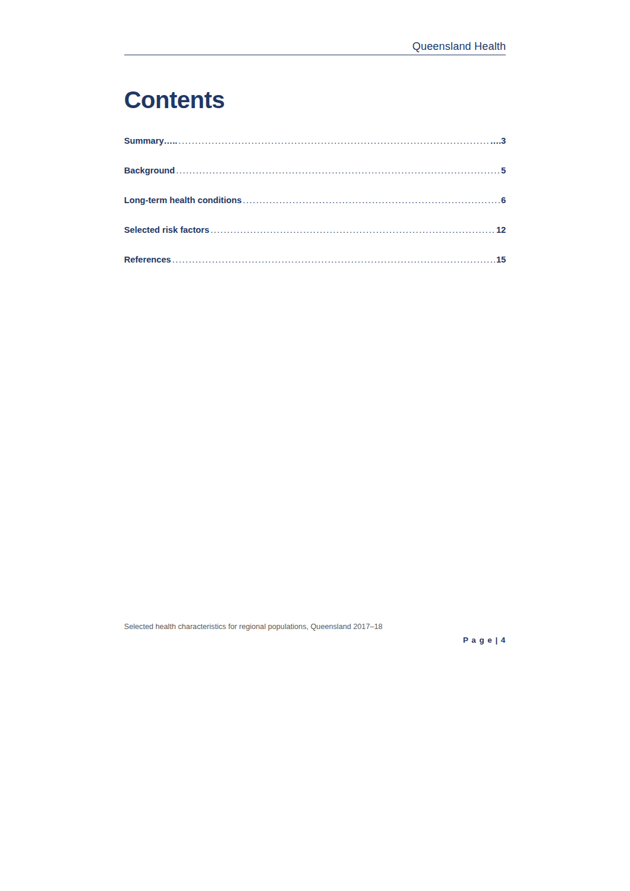Queensland Health
Contents
Summary….. ........................................................................................................... ….3
Background .................................................................................................................. 5
Long-term health conditions ........................................................................................... 6
Selected risk factors ..................................................................................................... 12
References ................................................................................................................ 15
Selected health characteristics for regional populations, Queensland 2017–18 P a g e | 4